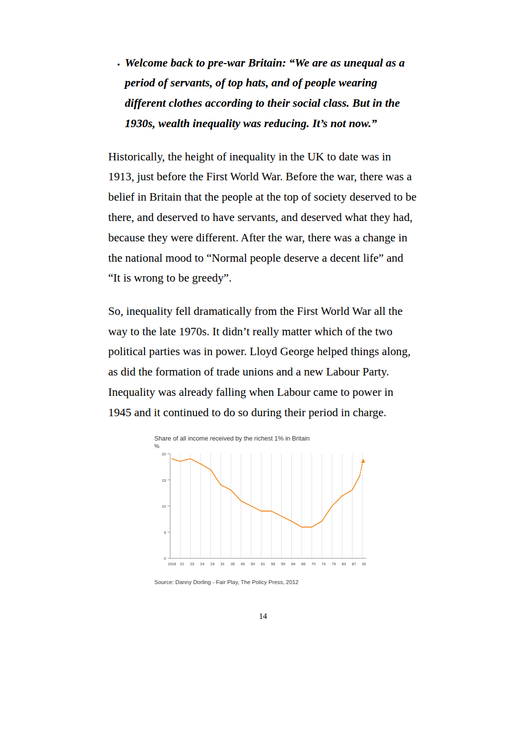Welcome back to pre-war Britain: “We are as unequal as a period of servants, of top hats, and of people wearing different clothes according to their social class. But in the 1930s, wealth inequality was reducing. It’s not now.”
Historically, the height of inequality in the UK to date was in 1913, just before the First World War. Before the war, there was a belief in Britain that the people at the top of society deserved to be there, and deserved to have servants, and deserved what they had, because they were different. After the war, there was a change in the national mood to “Normal people deserve a decent life” and “It is wrong to be greedy”.
So, inequality fell dramatically from the First World War all the way to the late 1970s. It didn’t really matter which of the two political parties was in power. Lloyd George helped things along, as did the formation of trade unions and a new Labour Party. Inequality was already falling when Labour came to power in 1945 and it continued to do so during their period in charge.
Share of all income received by the richest 1% in Britain
%
20 15 10 5 0 1918 22 23 24 29 31 35 45 50 51 55 59 64 66 70 74 79 83 87 92
Source: Danny Dorling - Fair Play, The Policy Press, 2012
14